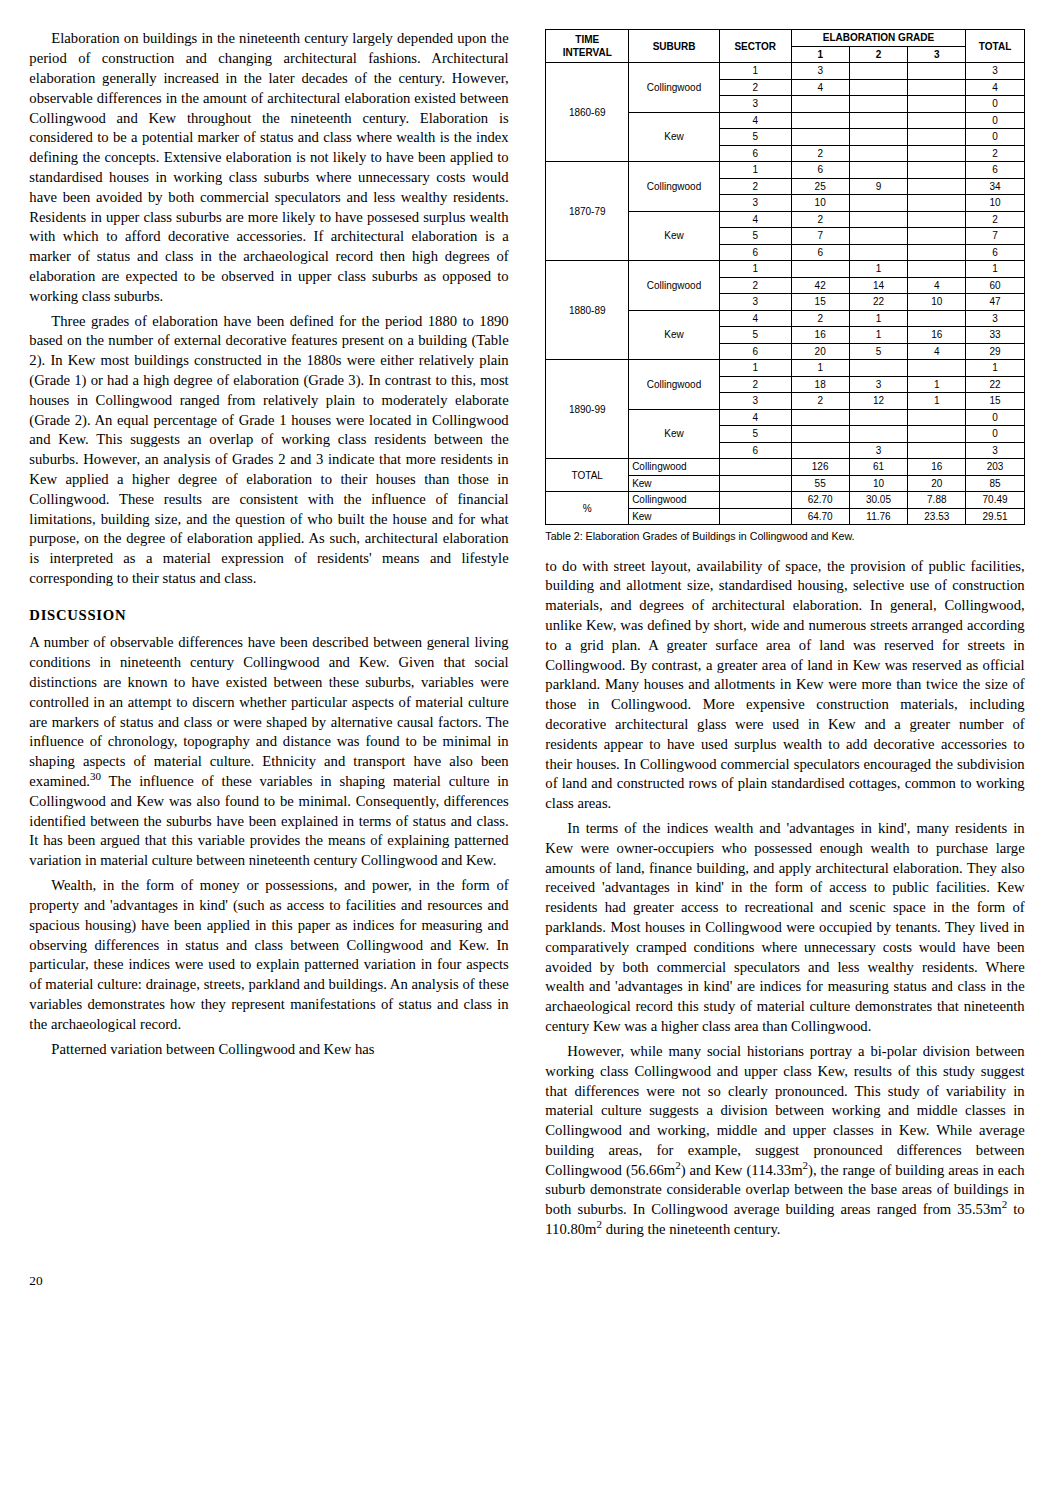Elaboration on buildings in the nineteenth century largely depended upon the period of construction and changing architectural fashions. Architectural elaboration generally increased in the later decades of the century. However, observable differences in the amount of architectural elaboration existed between Collingwood and Kew throughout the nineteenth century. Elaboration is considered to be a potential marker of status and class where wealth is the index defining the concepts. Extensive elaboration is not likely to have been applied to standardised houses in working class suburbs where unnecessary costs would have been avoided by both commercial speculators and less wealthy residents. Residents in upper class suburbs are more likely to have possesed surplus wealth with which to afford decorative accessories. If architectural elaboration is a marker of status and class in the archaeological record then high degrees of elaboration are expected to be observed in upper class suburbs as opposed to working class suburbs.
Three grades of elaboration have been defined for the period 1880 to 1890 based on the number of external decorative features present on a building (Table 2). In Kew most buildings constructed in the 1880s were either relatively plain (Grade 1) or had a high degree of elaboration (Grade 3). In contrast to this, most houses in Collingwood ranged from relatively plain to moderately elaborate (Grade 2). An equal percentage of Grade 1 houses were located in Collingwood and Kew. This suggests an overlap of working class residents between the suburbs. However, an analysis of Grades 2 and 3 indicate that more residents in Kew applied a higher degree of elaboration to their houses than those in Collingwood. These results are consistent with the influence of financial limitations, building size, and the question of who built the house and for what purpose, on the degree of elaboration applied. As such, architectural elaboration is interpreted as a material expression of residents' means and lifestyle corresponding to their status and class.
DISCUSSION
A number of observable differences have been described between general living conditions in nineteenth century Collingwood and Kew. Given that social distinctions are known to have existed between these suburbs, variables were controlled in an attempt to discern whether particular aspects of material culture are markers of status and class or were shaped by alternative causal factors. The influence of chronology, topography and distance was found to be minimal in shaping aspects of material culture. Ethnicity and transport have also been examined.30 The influence of these variables in shaping material culture in Collingwood and Kew was also found to be minimal. Consequently, differences identified between the suburbs have been explained in terms of status and class. It has been argued that this variable provides the means of explaining patterned variation in material culture between nineteenth century Collingwood and Kew.
Wealth, in the form of money or possessions, and power, in the form of property and 'advantages in kind' (such as access to facilities and resources and spacious housing) have been applied in this paper as indices for measuring and observing differences in status and class between Collingwood and Kew. In particular, these indices were used to explain patterned variation in four aspects of material culture: drainage, streets, parkland and buildings. An analysis of these variables demonstrates how they represent manifestations of status and class in the archaeological record.
Patterned variation between Collingwood and Kew has
| TIME INTERVAL | SUBURB | SECTOR | ELABORATION GRADE | TOTAL |
| --- | --- | --- | --- | --- |
| 1 | 2 | 3 |
| 1860-69 | Collingwood | 1 | 3 | | | 3 |
| 2 | 4 | | | 4 |
| 3 | | | | 0 |
| Kew | 4 | | | | 0 |
| 5 | | | | 0 |
| 6 | 2 | | | 2 |
| 1870-79 | Collingwood | 1 | 6 | | | 6 |
| 2 | 25 | 9 | | 34 |
| 3 | 10 | | | 10 |
| Kew | 4 | 2 | | | 2 |
| 5 | 7 | | | 7 |
| 6 | 6 | | | 6 |
| 1880-89 | Collingwood | 1 | | 1 | | 1 |
| 2 | 42 | 14 | 4 | 60 |
| 3 | 15 | 22 | 10 | 47 |
| Kew | 4 | 2 | 1 | | 3 |
| 5 | 16 | 1 | 16 | 33 |
| 6 | 20 | 5 | 4 | 29 |
| 1890-99 | Collingwood | 1 | 1 | | | 1 |
| 2 | 18 | 3 | 1 | 22 |
| 3 | 2 | 12 | 1 | 15 |
| Kew | 4 | | | | 0 |
| 5 | | | | 0 |
| 6 | | 3 | | 3 |
| TOTAL | Collingwood | | 126 | 61 | 16 | 203 |
| Kew | | 55 | 10 | 20 | 85 |
| % | Collingwood | | 62.70 | 30.05 | 7.88 | 70.49 |
| Kew | | 64.70 | 11.76 | 23.53 | 29.51 |
Table 2: Elaboration Grades of Buildings in Collingwood and Kew.
to do with street layout, availability of space, the provision of public facilities, building and allotment size, standardised housing, selective use of construction materials, and degrees of architectural elaboration. In general, Collingwood, unlike Kew, was defined by short, wide and numerous streets arranged according to a grid plan. A greater surface area of land was reserved for streets in Collingwood. By contrast, a greater area of land in Kew was reserved as official parkland. Many houses and allotments in Kew were more than twice the size of those in Collingwood. More expensive construction materials, including decorative architectural glass were used in Kew and a greater number of residents appear to have used surplus wealth to add decorative accessories to their houses. In Collingwood commercial speculators encouraged the subdivision of land and constructed rows of plain standardised cottages, common to working class areas.
In terms of the indices wealth and 'advantages in kind', many residents in Kew were owner-occupiers who possessed enough wealth to purchase large amounts of land, finance building, and apply architectural elaboration. They also received 'advantages in kind' in the form of access to public facilities. Kew residents had greater access to recreational and scenic space in the form of parklands. Most houses in Collingwood were occupied by tenants. They lived in comparatively cramped conditions where unnecessary costs would have been avoided by both commercial speculators and less wealthy residents. Where wealth and 'advantages in kind' are indices for measuring status and class in the archaeological record this study of material culture demonstrates that nineteenth century Kew was a higher class area than Collingwood.
However, while many social historians portray a bi-polar division between working class Collingwood and upper class Kew, results of this study suggest that differences were not so clearly pronounced. This study of variability in material culture suggests a division between working and middle classes in Collingwood and working, middle and upper classes in Kew. While average building areas, for example, suggest pronounced differences between Collingwood (56.66m2) and Kew (114.33m2), the range of building areas in each suburb demonstrate considerable overlap between the base areas of buildings in both suburbs. In Collingwood average building areas ranged from 35.53m2 to 110.80m2 during the nineteenth century.
20